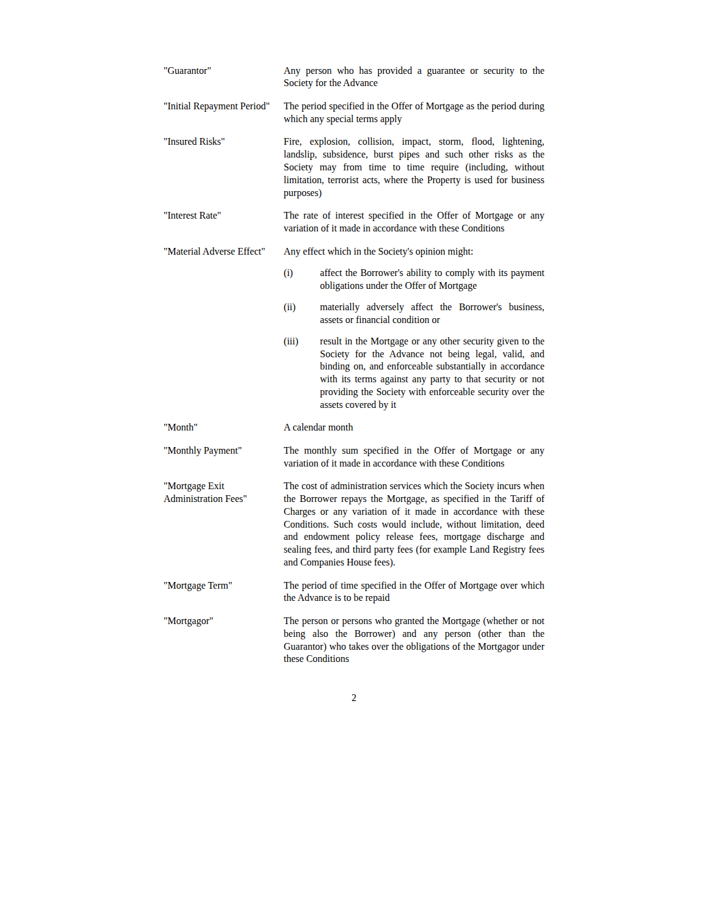| "Guarantor" | Any person who has provided a guarantee or security to the Society for the Advance |
| "Initial Repayment Period" | The period specified in the Offer of Mortgage as the period during which any special terms apply |
| "Insured Risks" | Fire, explosion, collision, impact, storm, flood, lightening, landslip, subsidence, burst pipes and such other risks as the Society may from time to time require (including, without limitation, terrorist acts, where the Property is used for business purposes) |
| "Interest Rate" | The rate of interest specified in the Offer of Mortgage or any variation of it made in accordance with these Conditions |
| "Material Adverse Effect" | Any effect which in the Society's opinion might: / (i) / affect the Borrower's ability to comply with its payment obligations under the Offer of Mortgage / / (ii) / materially adversely affect the Borrower's business, assets or financial condition or / / (iii) / result in the Mortgage or any other security given to the Society for the Advance not being legal, valid, and binding on, and enforceable substantially in accordance with its terms against any party to that security or not providing the Society with enforceable security over the assets covered by it / |
| "Month" | A calendar month |
| "Monthly Payment" | The monthly sum specified in the Offer of Mortgage or any variation of it made in accordance with these Conditions |
| "Mortgage Exit Administration Fees" | The cost of administration services which the Society incurs when the Borrower repays the Mortgage, as specified in the Tariff of Charges or any variation of it made in accordance with these Conditions. Such costs would include, without limitation, deed and endowment policy release fees, mortgage discharge and sealing fees, and third party fees (for example Land Registry fees and Companies House fees). |
| "Mortgage Term" | The period of time specified in the Offer of Mortgage over which the Advance is to be repaid |
| "Mortgagor" | The person or persons who granted the Mortgage (whether or not being also the Borrower) and any person (other than the Guarantor) who takes over the obligations of the Mortgagor under these Conditions |
2